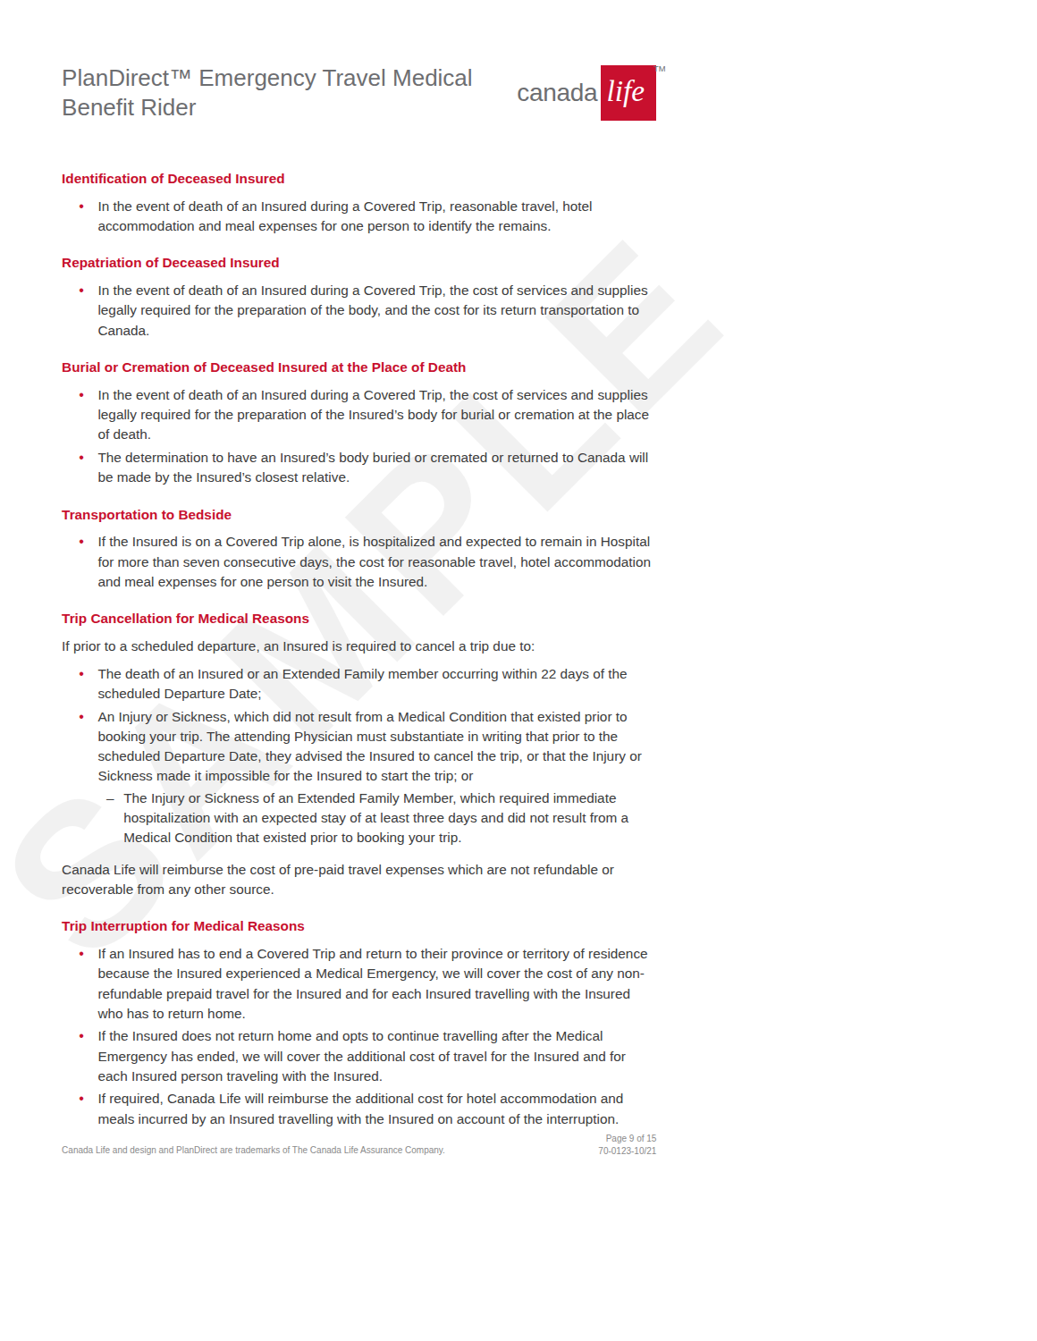SAMPLE
PlanDirect™ Emergency Travel Medical
Benefit Rider
canada life TM
Identification of Deceased Insured
In the event of death of an Insured during a Covered Trip, reasonable travel, hotel accommodation and meal expenses for one person to identify the remains.
Repatriation of Deceased Insured
In the event of death of an Insured during a Covered Trip, the cost of services and supplies legally required for the preparation of the body, and the cost for its return transportation to Canada.
Burial or Cremation of Deceased Insured at the Place of Death
In the event of death of an Insured during a Covered Trip, the cost of services and supplies legally required for the preparation of the Insured’s body for burial or cremation at the place of death.
The determination to have an Insured’s body buried or cremated or returned to Canada will be made by the Insured’s closest relative.
Transportation to Bedside
If the Insured is on a Covered Trip alone, is hospitalized and expected to remain in Hospital for more than seven consecutive days, the cost for reasonable travel, hotel accommodation and meal expenses for one person to visit the Insured.
Trip Cancellation for Medical Reasons
If prior to a scheduled departure, an Insured is required to cancel a trip due to:
The death of an Insured or an Extended Family member occurring within 22 days of the scheduled Departure Date;
An Injury or Sickness, which did not result from a Medical Condition that existed prior to booking your trip. The attending Physician must substantiate in writing that prior to the scheduled Departure Date, they advised the Insured to cancel the trip, or that the Injury or Sickness made it impossible for the Insured to start the trip; or
The Injury or Sickness of an Extended Family Member, which required immediate hospitalization with an expected stay of at least three days and did not result from a Medical Condition that existed prior to booking your trip.
Canada Life will reimburse the cost of pre-paid travel expenses which are not refundable or recoverable from any other source.
Trip Interruption for Medical Reasons
If an Insured has to end a Covered Trip and return to their province or territory of residence because the Insured experienced a Medical Emergency, we will cover the cost of any non-refundable prepaid travel for the Insured and for each Insured travelling with the Insured who has to return home.
If the Insured does not return home and opts to continue travelling after the Medical Emergency has ended, we will cover the additional cost of travel for the Insured and for each Insured person traveling with the Insured.
If required, Canada Life will reimburse the additional cost for hotel accommodation and meals incurred by an Insured travelling with the Insured on account of the interruption.
Canada Life and design and PlanDirect are trademarks of The Canada Life Assurance Company.
Page 9 of 15
70-0123-10/21